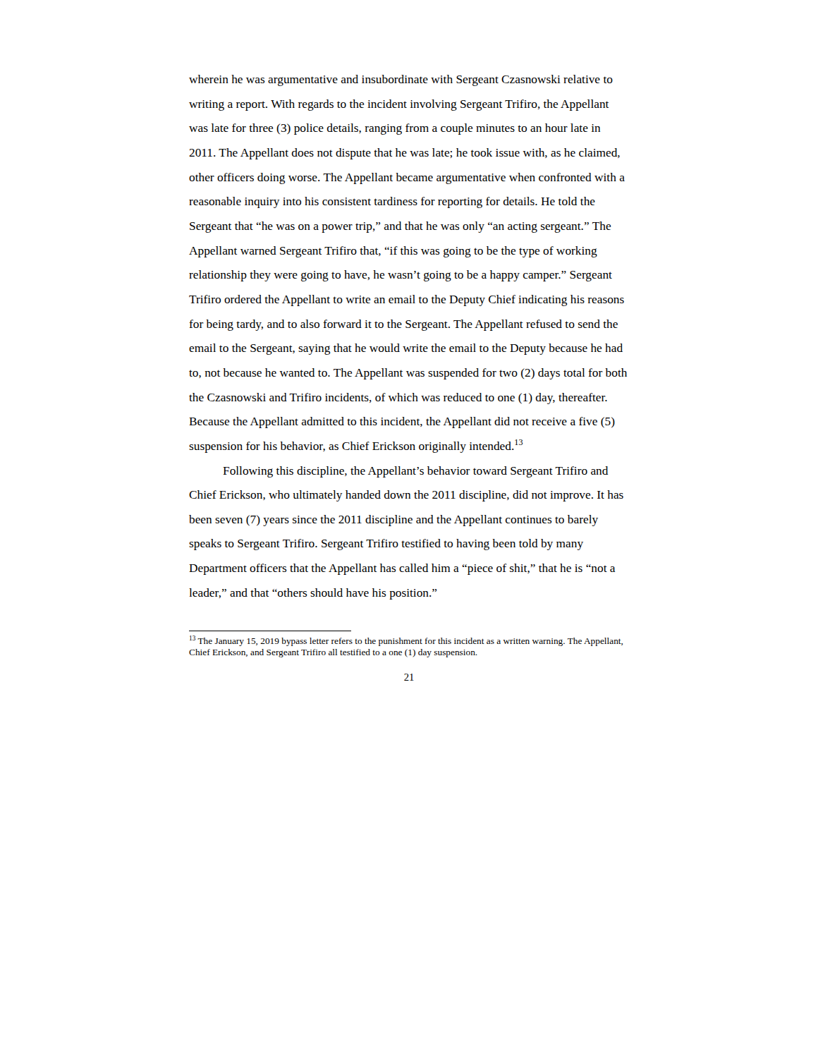wherein he was argumentative and insubordinate with Sergeant Czasnowski relative to writing a report. With regards to the incident involving Sergeant Trifiro, the Appellant was late for three (3) police details, ranging from a couple minutes to an hour late in 2011. The Appellant does not dispute that he was late; he took issue with, as he claimed, other officers doing worse. The Appellant became argumentative when confronted with a reasonable inquiry into his consistent tardiness for reporting for details. He told the Sergeant that “he was on a power trip,” and that he was only “an acting sergeant.” The Appellant warned Sergeant Trifiro that, “if this was going to be the type of working relationship they were going to have, he wasn’t going to be a happy camper.” Sergeant Trifiro ordered the Appellant to write an email to the Deputy Chief indicating his reasons for being tardy, and to also forward it to the Sergeant. The Appellant refused to send the email to the Sergeant, saying that he would write the email to the Deputy because he had to, not because he wanted to. The Appellant was suspended for two (2) days total for both the Czasnowski and Trifiro incidents, of which was reduced to one (1) day, thereafter. Because the Appellant admitted to this incident, the Appellant did not receive a five (5) suspension for his behavior, as Chief Erickson originally intended.13
Following this discipline, the Appellant’s behavior toward Sergeant Trifiro and Chief Erickson, who ultimately handed down the 2011 discipline, did not improve. It has been seven (7) years since the 2011 discipline and the Appellant continues to barely speaks to Sergeant Trifiro. Sergeant Trifiro testified to having been told by many Department officers that the Appellant has called him a “piece of shit,” that he is “not a leader,” and that “others should have his position.”
13 The January 15, 2019 bypass letter refers to the punishment for this incident as a written warning. The Appellant, Chief Erickson, and Sergeant Trifiro all testified to a one (1) day suspension.
21